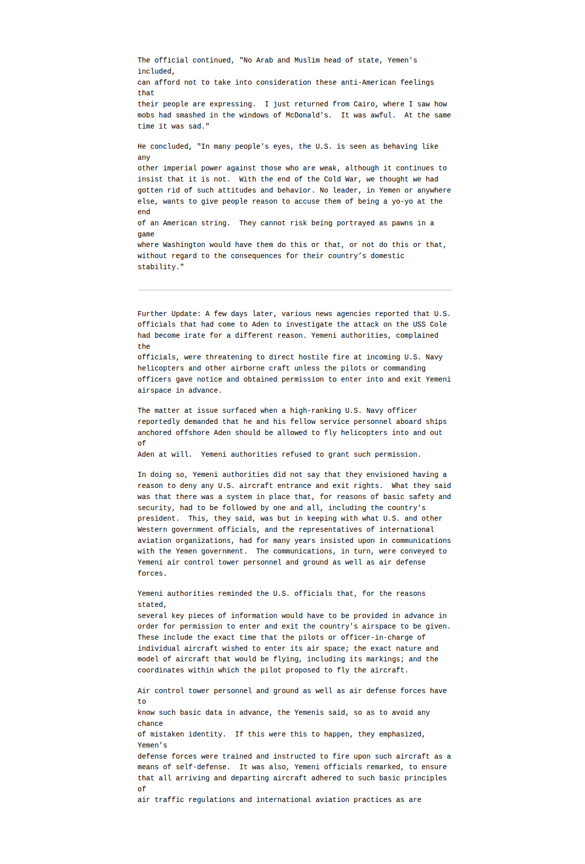The official continued, "No Arab and Muslim head of state, Yemen's included, can afford not to take into consideration these anti-American feelings that their people are expressing. I just returned from Cairo, where I saw how mobs had smashed in the windows of McDonald's. It was awful. At the same time it was sad."
He concluded, "In many people's eyes, the U.S. is seen as behaving like any other imperial power against those who are weak, although it continues to insist that it is not. With the end of the Cold War, we thought we had gotten rid of such attitudes and behavior. No leader, in Yemen or anywhere else, wants to give people reason to accuse them of being a yo-yo at the end of an American string. They cannot risk being portrayed as pawns in a game where Washington would have them do this or that, or not do this or that, without regard to the consequences for their country’s domestic stability."
Further Update: A few days later, various news agencies reported that U.S. officials that had come to Aden to investigate the attack on the USS Cole had become irate for a different reason. Yemeni authorities, complained the officials, were threatening to direct hostile fire at incoming U.S. Navy helicopters and other airborne craft unless the pilots or commanding officers gave notice and obtained permission to enter into and exit Yemeni airspace in advance.
The matter at issue surfaced when a high-ranking U.S. Navy officer reportedly demanded that he and his fellow service personnel aboard ships anchored offshore Aden should be allowed to fly helicopters into and out of Aden at will. Yemeni authorities refused to grant such permission.
In doing so, Yemeni authorities did not say that they envisioned having a reason to deny any U.S. aircraft entrance and exit rights. What they said was that there was a system in place that, for reasons of basic safety and security, had to be followed by one and all, including the country's president. This, they said, was but in keeping with what U.S. and other Western government officials, and the representatives of international aviation organizations, had for many years insisted upon in communications with the Yemen government. The communications, in turn, were conveyed to Yemeni air control tower personnel and ground as well as air defense forces.
Yemeni authorities reminded the U.S. officials that, for the reasons stated, several key pieces of information would have to be provided in advance in order for permission to enter and exit the country's airspace to be given. These include the exact time that the pilots or officer-in-charge of individual aircraft wished to enter its air space; the exact nature and model of aircraft that would be flying, including its markings; and the coordinates within which the pilot proposed to fly the aircraft.
Air control tower personnel and ground as well as air defense forces have to know such basic data in advance, the Yemenis said, so as to avoid any chance of mistaken identity. If this were this to happen, they emphasized, Yemen's defense forces were trained and instructed to fire upon such aircraft as a means of self-defense. It was also, Yemeni officials remarked, to ensure that all arriving and departing aircraft adhered to such basic principles of air traffic regulations and international aviation practices as are